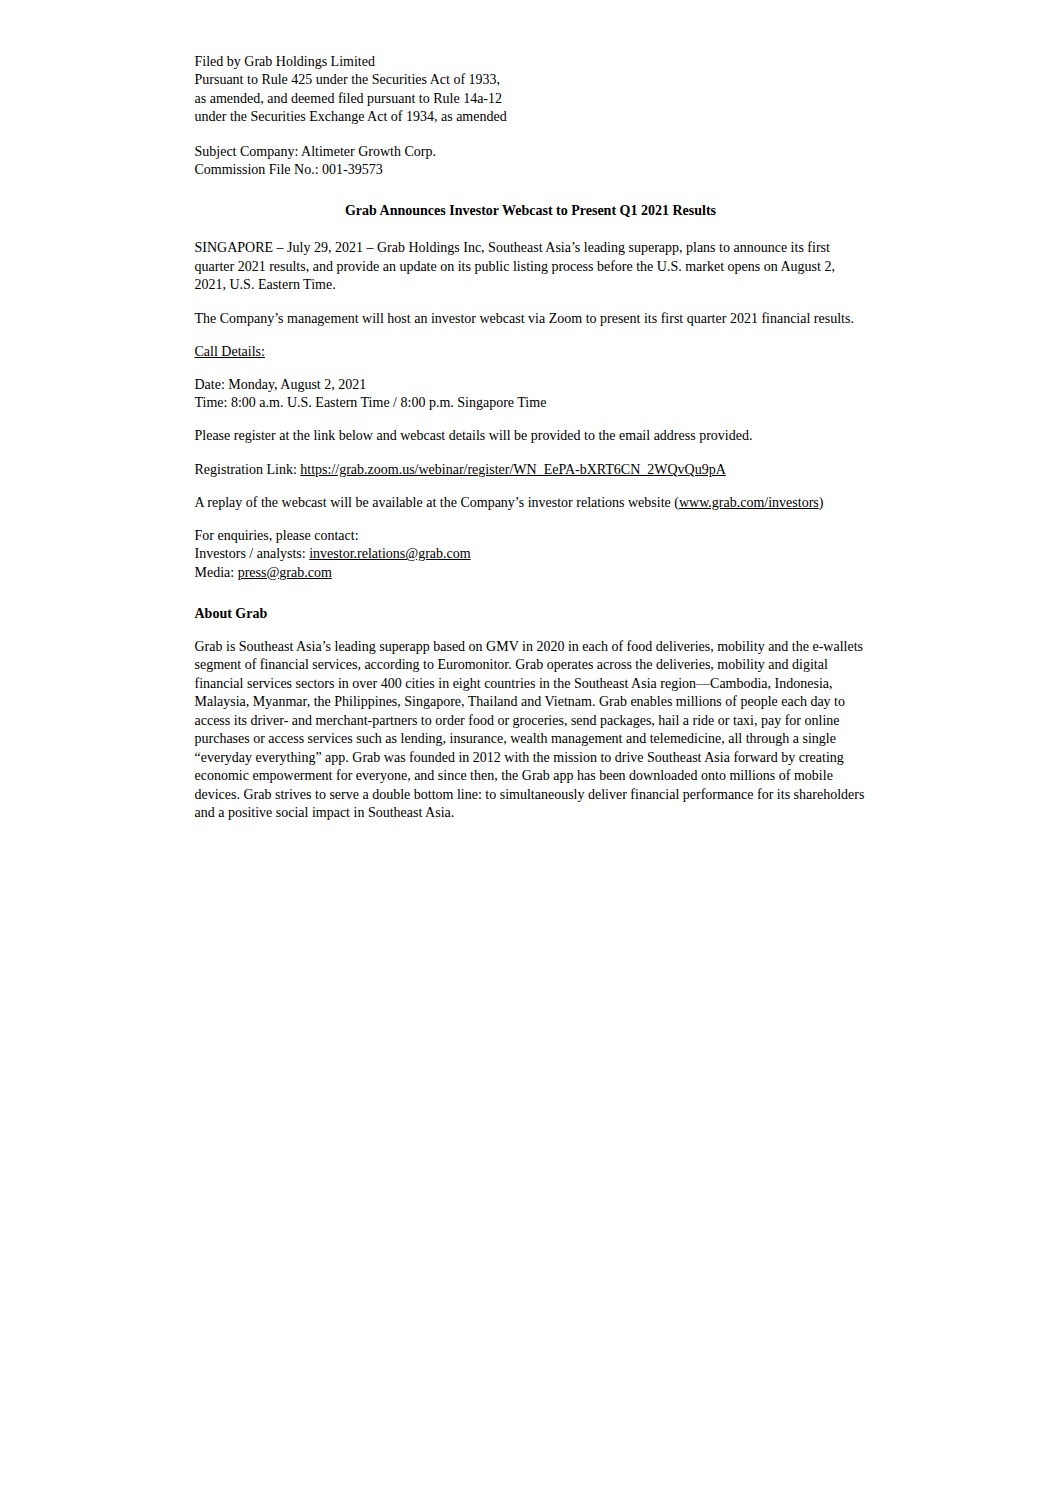Filed by Grab Holdings Limited
Pursuant to Rule 425 under the Securities Act of 1933,
as amended, and deemed filed pursuant to Rule 14a-12
under the Securities Exchange Act of 1934, as amended
Subject Company: Altimeter Growth Corp.
Commission File No.: 001-39573
Grab Announces Investor Webcast to Present Q1 2021 Results
SINGAPORE – July 29, 2021 – Grab Holdings Inc, Southeast Asia’s leading superapp, plans to announce its first quarter 2021 results, and provide an update on its public listing process before the U.S. market opens on August 2, 2021, U.S. Eastern Time.
The Company’s management will host an investor webcast via Zoom to present its first quarter 2021 financial results.
Call Details:
Date: Monday, August 2, 2021
Time: 8:00 a.m. U.S. Eastern Time / 8:00 p.m. Singapore Time
Please register at the link below and webcast details will be provided to the email address provided.
Registration Link: https://grab.zoom.us/webinar/register/WN_EePA-bXRT6CN_2WQvQu9pA
A replay of the webcast will be available at the Company’s investor relations website (www.grab.com/investors)
For enquiries, please contact:
Investors / analysts: investor.relations@grab.com
Media: press@grab.com
About Grab
Grab is Southeast Asia’s leading superapp based on GMV in 2020 in each of food deliveries, mobility and the e-wallets segment of financial services, according to Euromonitor. Grab operates across the deliveries, mobility and digital financial services sectors in over 400 cities in eight countries in the Southeast Asia region—Cambodia, Indonesia, Malaysia, Myanmar, the Philippines, Singapore, Thailand and Vietnam. Grab enables millions of people each day to access its driver- and merchant-partners to order food or groceries, send packages, hail a ride or taxi, pay for online purchases or access services such as lending, insurance, wealth management and telemedicine, all through a single “everyday everything” app. Grab was founded in 2012 with the mission to drive Southeast Asia forward by creating economic empowerment for everyone, and since then, the Grab app has been downloaded onto millions of mobile devices. Grab strives to serve a double bottom line: to simultaneously deliver financial performance for its shareholders and a positive social impact in Southeast Asia.